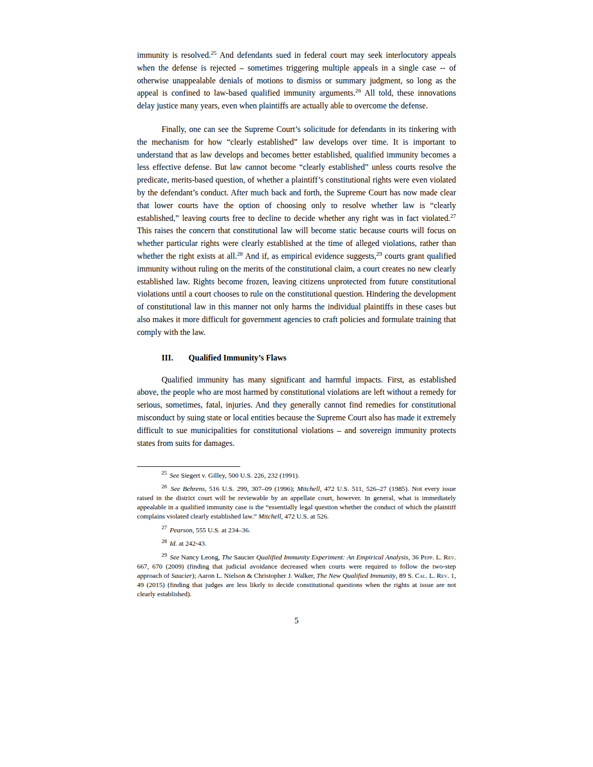immunity is resolved.25 And defendants sued in federal court may seek interlocutory appeals when the defense is rejected – sometimes triggering multiple appeals in a single case -- of otherwise unappealable denials of motions to dismiss or summary judgment, so long as the appeal is confined to law-based qualified immunity arguments.26 All told, these innovations delay justice many years, even when plaintiffs are actually able to overcome the defense.
Finally, one can see the Supreme Court’s solicitude for defendants in its tinkering with the mechanism for how “clearly established” law develops over time. It is important to understand that as law develops and becomes better established, qualified immunity becomes a less effective defense. But law cannot become “clearly established” unless courts resolve the predicate, merits-based question, of whether a plaintiff’s constitutional rights were even violated by the defendant’s conduct. After much back and forth, the Supreme Court has now made clear that lower courts have the option of choosing only to resolve whether law is “clearly established,” leaving courts free to decline to decide whether any right was in fact violated.27 This raises the concern that constitutional law will become static because courts will focus on whether particular rights were clearly established at the time of alleged violations, rather than whether the right exists at all.28 And if, as empirical evidence suggests,29 courts grant qualified immunity without ruling on the merits of the constitutional claim, a court creates no new clearly established law. Rights become frozen, leaving citizens unprotected from future constitutional violations until a court chooses to rule on the constitutional question. Hindering the development of constitutional law in this manner not only harms the individual plaintiffs in these cases but also makes it more difficult for government agencies to craft policies and formulate training that comply with the law.
III. Qualified Immunity’s Flaws
Qualified immunity has many significant and harmful impacts. First, as established above, the people who are most harmed by constitutional violations are left without a remedy for serious, sometimes, fatal, injuries. And they generally cannot find remedies for constitutional misconduct by suing state or local entities because the Supreme Court also has made it extremely difficult to sue municipalities for constitutional violations – and sovereign immunity protects states from suits for damages.
25 See Siegert v. Gilley, 500 U.S. 226, 232 (1991).
26 See Behrens, 516 U.S. 299, 307–09 (1996); Mitchell, 472 U.S. 511, 526–27 (1985). Not every issue raised in the district court will be reviewable by an appellate court, however. In general, what is immediately appealable in a qualified immunity case is the “essentially legal question whether the conduct of which the plaintiff complains violated clearly established law.” Mitchell, 472 U.S. at 526.
27 Pearson, 555 U.S. at 234–36.
28 Id. at 242-43.
29 See Nancy Leong, The Saucier Qualified Immunity Experiment: An Empirical Analysis, 36 Pepp. L. Rev. 667, 670 (2009) (finding that judicial avoidance decreased when courts were required to follow the two-step approach of Saucier); Aaron L. Nielson & Christopher J. Walker, The New Qualified Immunity, 89 S. Cal. L. Rev. 1, 49 (2015) (finding that judges are less likely to decide constitutional questions when the rights at issue are not clearly established).
5